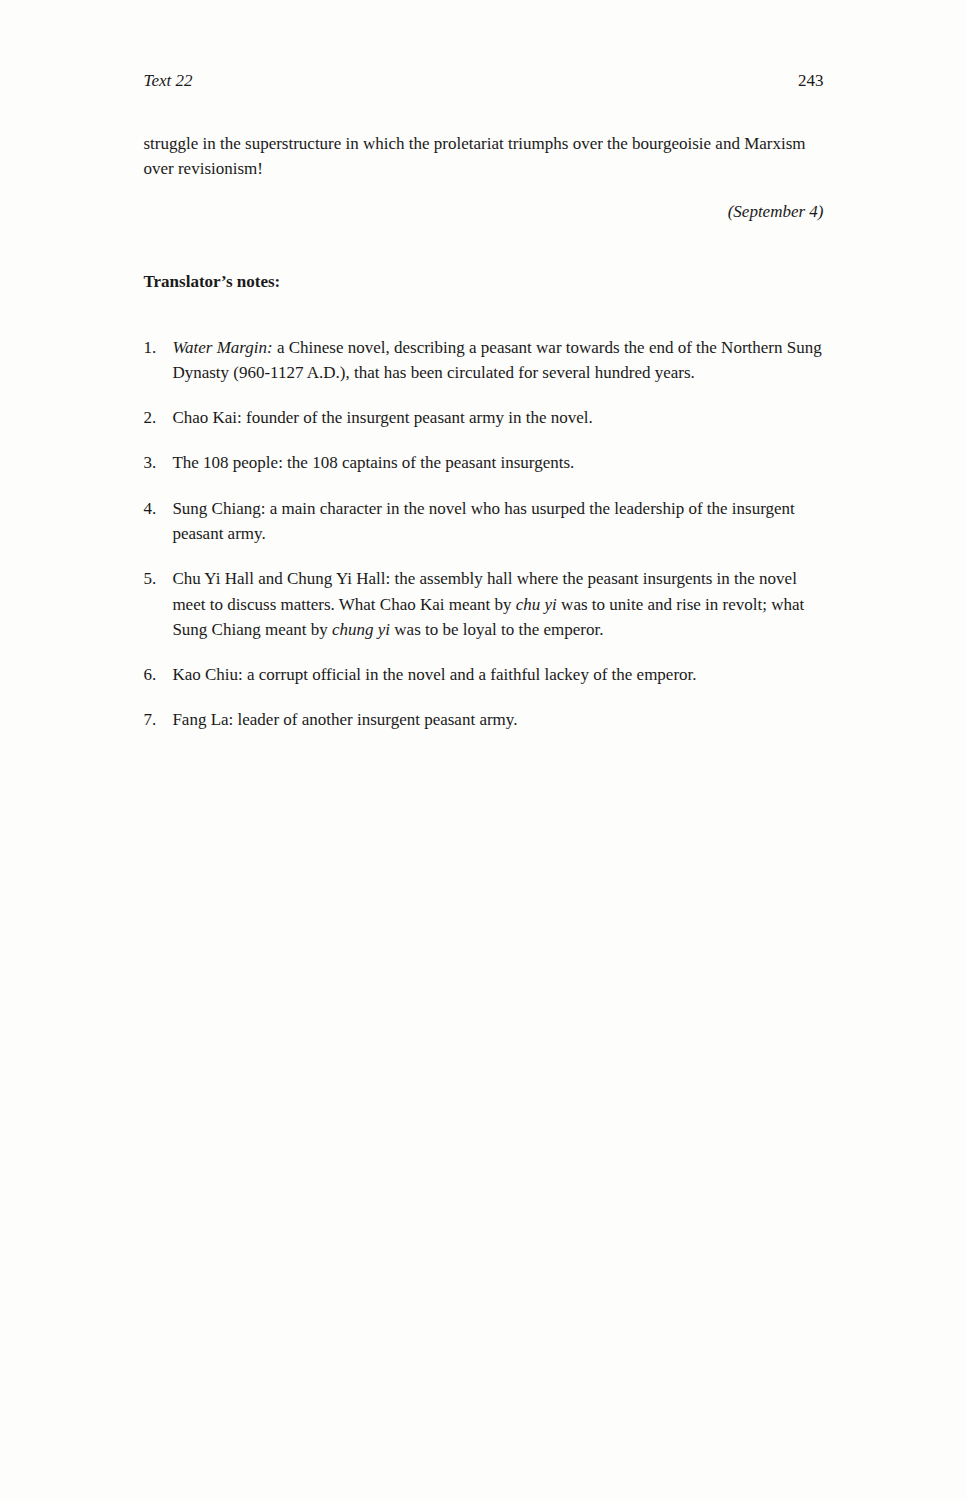Text 22 243
struggle in the superstructure in which the proletariat triumphs over the bourgeoisie and Marxism over revisionism!
(September 4)
Translator’s notes:
1. Water Margin: a Chinese novel, describing a peasant war towards the end of the Northern Sung Dynasty (960-1127 A.D.), that has been circulated for several hundred years.
2. Chao Kai: founder of the insurgent peasant army in the novel.
3. The 108 people: the 108 captains of the peasant insurgents.
4. Sung Chiang: a main character in the novel who has usurped the leadership of the insurgent peasant army.
5. Chu Yi Hall and Chung Yi Hall: the assembly hall where the peasant insurgents in the novel meet to discuss matters. What Chao Kai meant by chu yi was to unite and rise in revolt; what Sung Chiang meant by chung yi was to be loyal to the emperor.
6. Kao Chiu: a corrupt official in the novel and a faithful lackey of the emperor.
7. Fang La: leader of another insurgent peasant army.